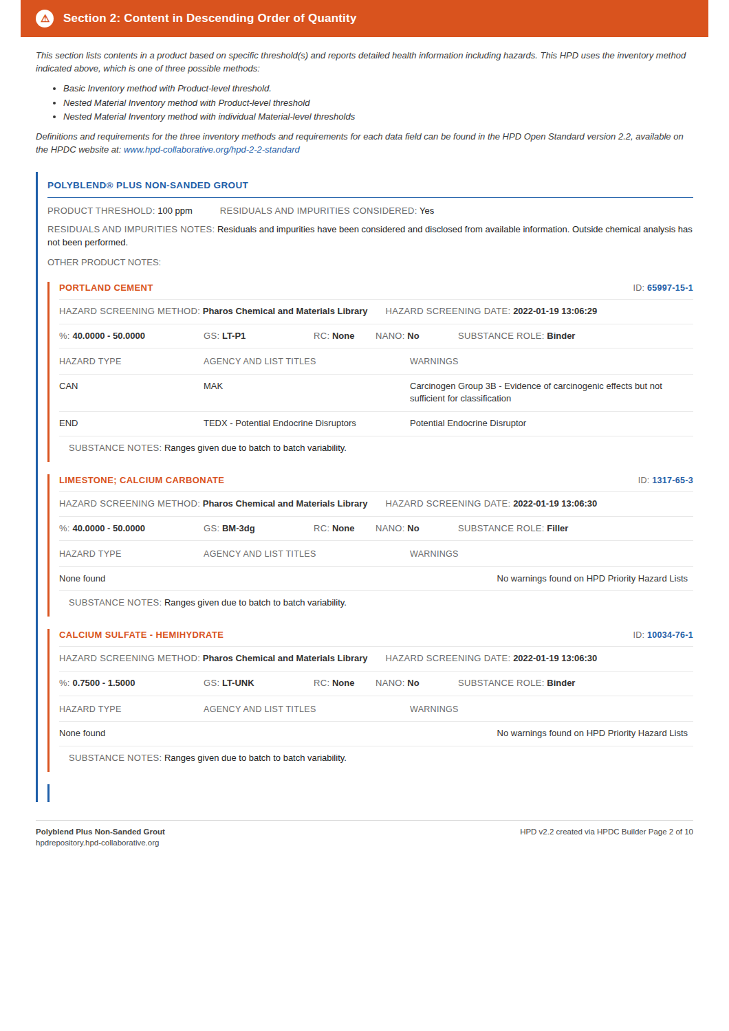⚠
Section 2: Content in Descending Order of Quantity
This section lists contents in a product based on specific threshold(s) and reports detailed health information including hazards. This HPD uses the inventory method indicated above, which is one of three possible methods:
Basic Inventory method with Product-level threshold.
Nested Material Inventory method with Product-level threshold
Nested Material Inventory method with individual Material-level thresholds
Definitions and requirements for the three inventory methods and requirements for each data field can be found in the HPD Open Standard version 2.2, available on the HPDC website at: www.hpd-collaborative.org/hpd-2-2-standard
POLYBLEND® PLUS NON-SANDED GROUT
PRODUCT THRESHOLD: 100 ppm
RESIDUALS AND IMPURITIES CONSIDERED: Yes
RESIDUALS AND IMPURITIES NOTES: Residuals and impurities have been considered and disclosed from available information. Outside chemical analysis has not been performed.
OTHER PRODUCT NOTES:
PORTLAND CEMENT
ID: 65997-15-1
HAZARD SCREENING METHOD: Pharos Chemical and Materials Library
HAZARD SCREENING DATE: 2022-01-19 13:06:29
%: 40.0000 - 50.0000
GS: LT-P1
RC: None
NANO: No
SUBSTANCE ROLE: Binder
| HAZARD TYPE | AGENCY AND LIST TITLES | WARNINGS |
| --- | --- | --- |
| CAN | MAK | Carcinogen Group 3B - Evidence of carcinogenic effects but not sufficient for classification |
| END | TEDX - Potential Endocrine Disruptors | Potential Endocrine Disruptor |
SUBSTANCE NOTES: Ranges given due to batch to batch variability.
LIMESTONE; CALCIUM CARBONATE
ID: 1317-65-3
HAZARD SCREENING METHOD: Pharos Chemical and Materials Library
HAZARD SCREENING DATE: 2022-01-19 13:06:30
%: 40.0000 - 50.0000
GS: BM-3dg
RC: None
NANO: No
SUBSTANCE ROLE: Filler
| HAZARD TYPE | AGENCY AND LIST TITLES | WARNINGS |
| --- | --- | --- |
| None found | | No warnings found on HPD Priority Hazard Lists |
SUBSTANCE NOTES: Ranges given due to batch to batch variability.
CALCIUM SULFATE - HEMIHYDRATE
ID: 10034-76-1
HAZARD SCREENING METHOD: Pharos Chemical and Materials Library
HAZARD SCREENING DATE: 2022-01-19 13:06:30
%: 0.7500 - 1.5000
GS: LT-UNK
RC: None
NANO: No
SUBSTANCE ROLE: Binder
| HAZARD TYPE | AGENCY AND LIST TITLES | WARNINGS |
| --- | --- | --- |
| None found | | No warnings found on HPD Priority Hazard Lists |
SUBSTANCE NOTES: Ranges given due to batch to batch variability.
Polyblend Plus Non-Sanded Grout
hpdrepository.hpd-collaborative.org
HPD v2.2 created via HPDC Builder Page 2 of 10